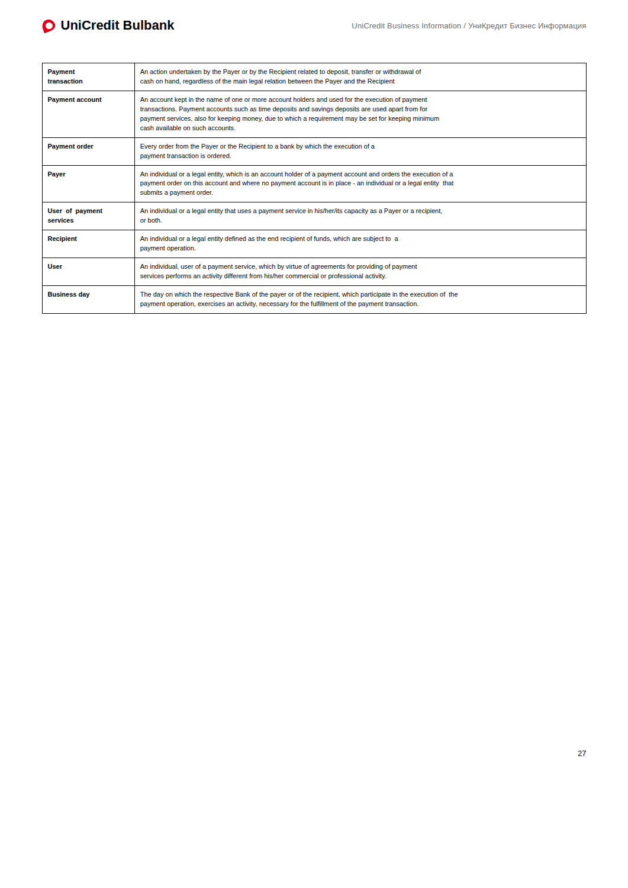UniCredit Bulbank
UniCredit Business Information / УниКредит Бизнес Информация
| Payment transaction | An action undertaken by the Payer or by the Recipient related to deposit, transfer or withdrawal of cash on hand, regardless of the main legal relation between the Payer and the Recipient |
| Payment account | An account kept in the name of one or more account holders and used for the execution of payment transactions. Payment accounts such as time deposits and savings deposits are used apart from for payment services, also for keeping money, due to which a requirement may be set for keeping minimum cash available on such accounts. |
| Payment order | Every order from the Payer or the Recipient to a bank by which the execution of a payment transaction is ordered. |
| Payer | An individual or a legal entity, which is an account holder of a payment account and orders the execution of a payment order on this account and where no payment account is in place - an individual or a legal entity that submits a payment order. |
| User of payment services | An individual or a legal entity that uses a payment service in his/her/its capacity as a Payer or a recipient, or both. |
| Recipient | An individual or a legal entity defined as the end recipient of funds, which are subject to a payment operation. |
| User | An individual, user of a payment service, which by virtue of agreements for providing of payment services performs an activity different from his/her commercial or professional activity. |
| Business day | The day on which the respective Bank of the payer or of the recipient, which participate in the execution of the payment operation, exercises an activity, necessary for the fulfillment of the payment transaction. |
27